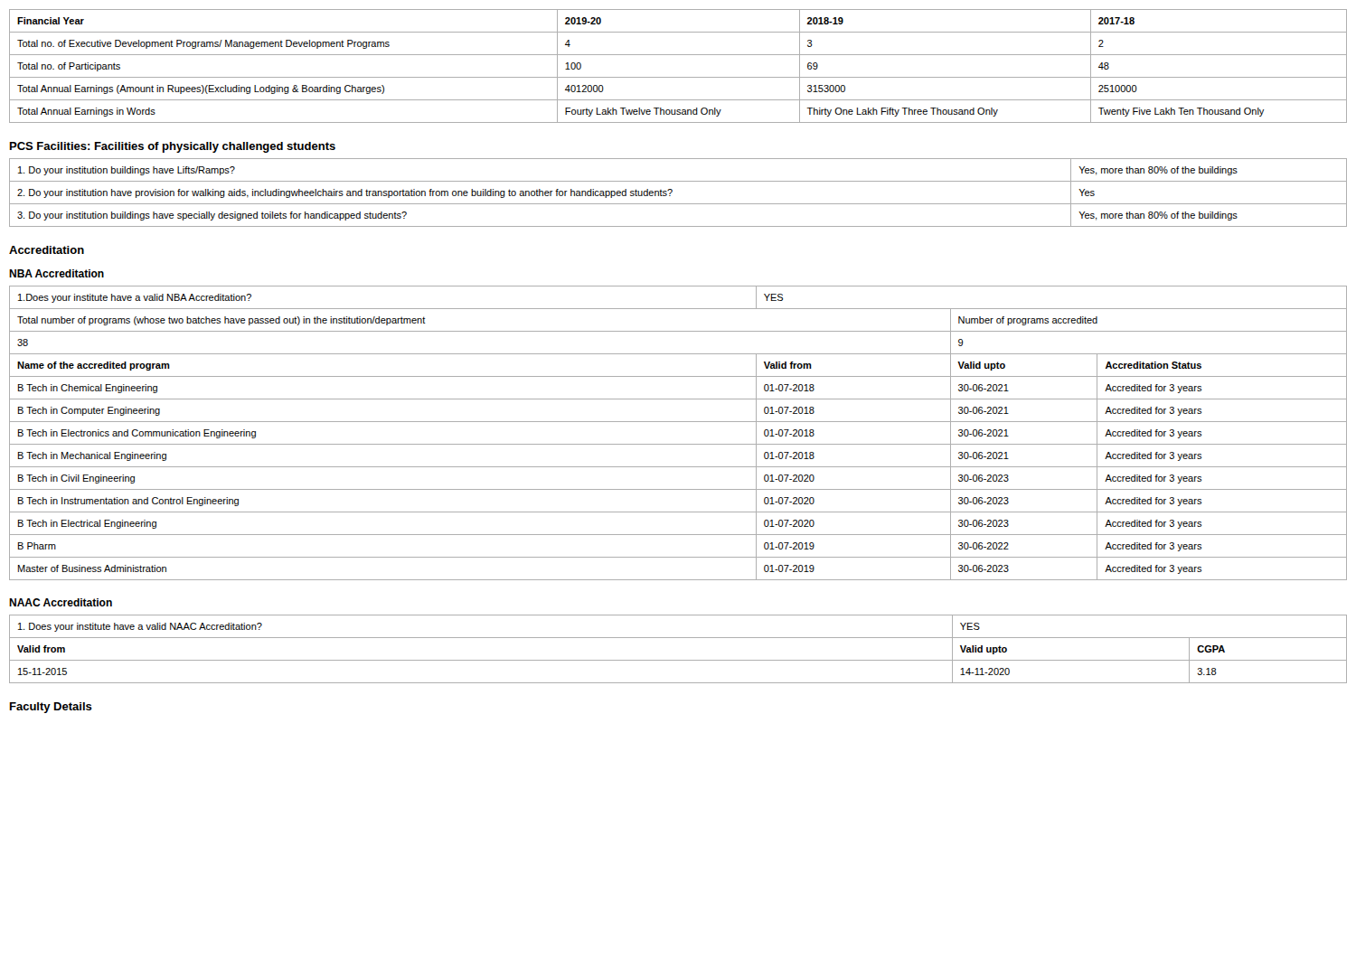| Financial Year | 2019-20 | 2018-19 | 2017-18 |
| Total no. of Executive Development Programs/ Management Development Programs | 4 | 3 | 2 |
| Total no. of Participants | 100 | 69 | 48 |
| Total Annual Earnings (Amount in Rupees)(Excluding Lodging & Boarding Charges) | 4012000 | 3153000 | 2510000 |
| Total Annual Earnings in Words | Fourty Lakh Twelve Thousand Only | Thirty One Lakh Fifty Three Thousand Only | Twenty Five Lakh Ten Thousand Only |
PCS Facilities: Facilities of physically challenged students
| 1. Do your institution buildings have Lifts/Ramps? | Yes, more than 80% of the buildings |
| 2. Do your institution have provision for walking aids, includingwheelchairs and transportation from one building to another for handicapped students? | Yes |
| 3. Do your institution buildings have specially designed toilets for handicapped students? | Yes, more than 80% of the buildings |
Accreditation
NBA Accreditation
| 1.Does your institute have a valid NBA Accreditation? | YES |
| Total number of programs (whose two batches have passed out) in the institution/department | Number of programs accredited |
| 38 | 9 |
| Name of the accredited program | Valid from | Valid upto | Accreditation Status |
| B Tech in Chemical Engineering | 01-07-2018 | 30-06-2021 | Accredited for 3 years |
| B Tech in Computer Engineering | 01-07-2018 | 30-06-2021 | Accredited for 3 years |
| B Tech in Electronics and Communication Engineering | 01-07-2018 | 30-06-2021 | Accredited for 3 years |
| B Tech in Mechanical Engineering | 01-07-2018 | 30-06-2021 | Accredited for 3 years |
| B Tech in Civil Engineering | 01-07-2020 | 30-06-2023 | Accredited for 3 years |
| B Tech in Instrumentation and Control Engineering | 01-07-2020 | 30-06-2023 | Accredited for 3 years |
| B Tech in Electrical Engineering | 01-07-2020 | 30-06-2023 | Accredited for 3 years |
| B Pharm | 01-07-2019 | 30-06-2022 | Accredited for 3 years |
| Master of Business Administration | 01-07-2019 | 30-06-2023 | Accredited for 3 years |
NAAC Accreditation
| 1. Does your institute have a valid NAAC Accreditation? | YES |
| Valid from | Valid upto | CGPA |
| 15-11-2015 | 14-11-2020 | 3.18 |
Faculty Details